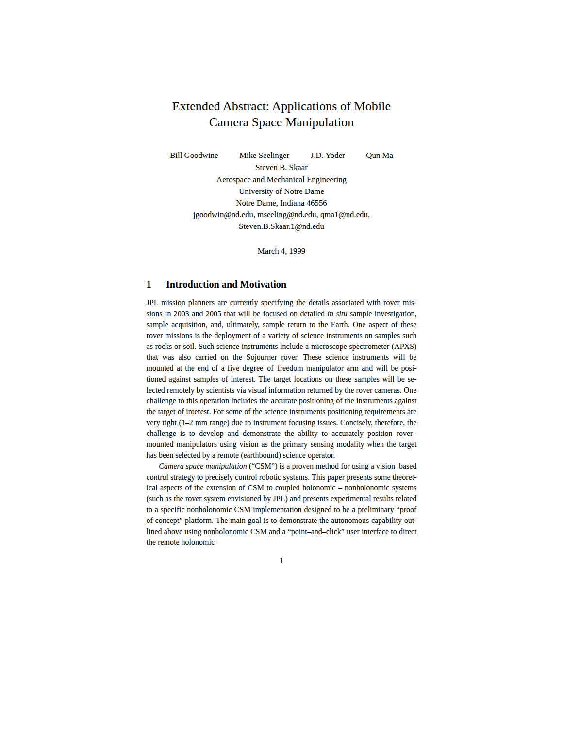Extended Abstract: Applications of Mobile
Camera Space Manipulation
Bill Goodwine Mike Seelinger J.D. Yoder Qun Ma Steven B. Skaar
Aerospace and Mechanical Engineering
University of Notre Dame
Notre Dame, Indiana 46556
jgoodwin@nd.edu, mseeling@nd.edu, qma1@nd.edu,
Steven.B.Skaar.1@nd.edu
March 4, 1999
1 Introduction and Motivation
JPL mission planners are currently specifying the details associated with rover missions in 2003 and 2005 that will be focused on detailed in situ sample investigation, sample acquisition, and, ultimately, sample return to the Earth. One aspect of these rover missions is the deployment of a variety of science instruments on samples such as rocks or soil. Such science instruments include a microscope spectrometer (APXS) that was also carried on the Sojourner rover. These science instruments will be mounted at the end of a five degree–of–freedom manipulator arm and will be positioned against samples of interest. The target locations on these samples will be selected remotely by scientists via visual information returned by the rover cameras. One challenge to this operation includes the accurate positioning of the instruments against the target of interest. For some of the science instruments positioning requirements are very tight (1–2 mm range) due to instrument focusing issues. Concisely, therefore, the challenge is to develop and demonstrate the ability to accurately position rover–mounted manipulators using vision as the primary sensing modality when the target has been selected by a remote (earthbound) science operator.
Camera space manipulation (“CSM”) is a proven method for using a vision–based control strategy to precisely control robotic systems. This paper presents some theoretical aspects of the extension of CSM to coupled holonomic – nonholonomic systems (such as the rover system envisioned by JPL) and presents experimental results related to a specific nonholonomic CSM implementation designed to be a preliminary “proof of concept” platform. The main goal is to demonstrate the autonomous capability outlined above using nonholonomic CSM and a “point–and–click” user interface to direct the remote holonomic –
1